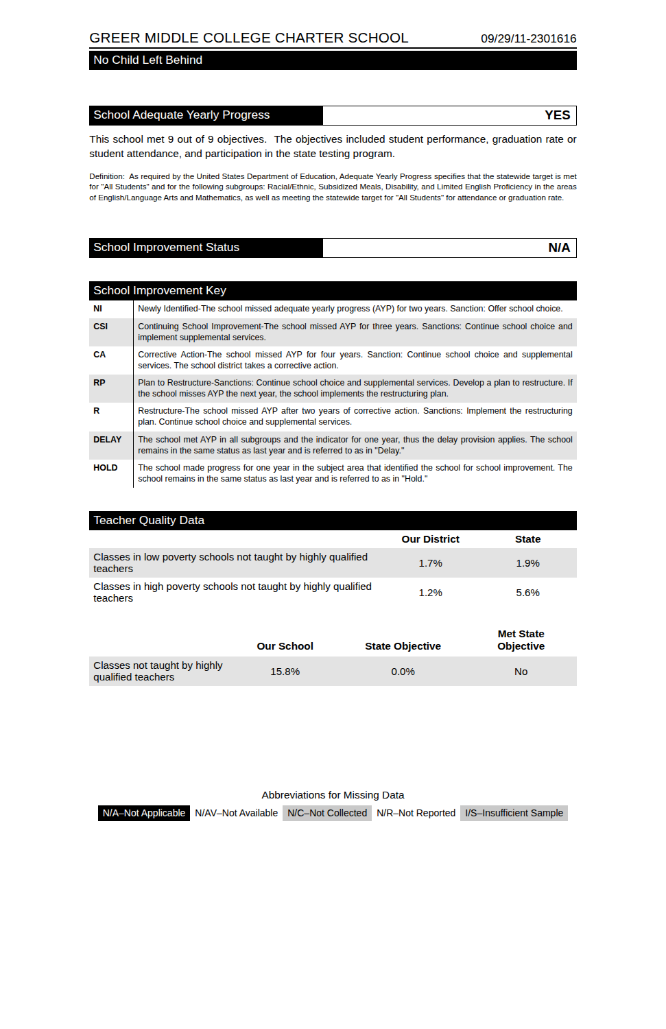GREER MIDDLE COLLEGE CHARTER SCHOOL
09/29/11-2301616
No Child Left Behind
School Adequate Yearly Progress
YES
This school met 9 out of 9 objectives. The objectives included student performance, graduation rate or student attendance, and participation in the state testing program.
Definition: As required by the United States Department of Education, Adequate Yearly Progress specifies that the statewide target is met for "All Students" and for the following subgroups: Racial/Ethnic, Subsidized Meals, Disability, and Limited English Proficiency in the areas of English/Language Arts and Mathematics, as well as meeting the statewide target for "All Students" for attendance or graduation rate.
School Improvement Status
N/A
School Improvement Key
| NI | Newly Identified-The school missed adequate yearly progress (AYP) for two years. Sanction: Offer school choice. |
| CSI | Continuing School Improvement-The school missed AYP for three years. Sanctions: Continue school choice and implement supplemental services. |
| CA | Corrective Action-The school missed AYP for four years. Sanction: Continue school choice and supplemental services. The school district takes a corrective action. |
| RP | Plan to Restructure-Sanctions: Continue school choice and supplemental services. Develop a plan to restructure. If the school misses AYP the next year, the school implements the restructuring plan. |
| R | Restructure-The school missed AYP after two years of corrective action. Sanctions: Implement the restructuring plan. Continue school choice and supplemental services. |
| DELAY | The school met AYP in all subgroups and the indicator for one year, thus the delay provision applies. The school remains in the same status as last year and is referred to as in "Delay." |
| HOLD | The school made progress for one year in the subject area that identified the school for school improvement. The school remains in the same status as last year and is referred to as in "Hold." |
Teacher Quality Data
| | Our District | State |
| --- | --- | --- |
| Classes in low poverty schools not taught by highly qualified teachers | 1.7% | 1.9% |
| Classes in high poverty schools not taught by highly qualified teachers | 1.2% | 5.6% |
| | Our School | State Objective | Met State Objective |
| --- | --- | --- | --- |
| Classes not taught by highly qualified teachers | 15.8% | 0.0% | No |
Abbreviations for Missing Data
N/A–Not Applicable N/AV–Not Available N/C–Not Collected N/R–Not Reported I/S–Insufficient Sample